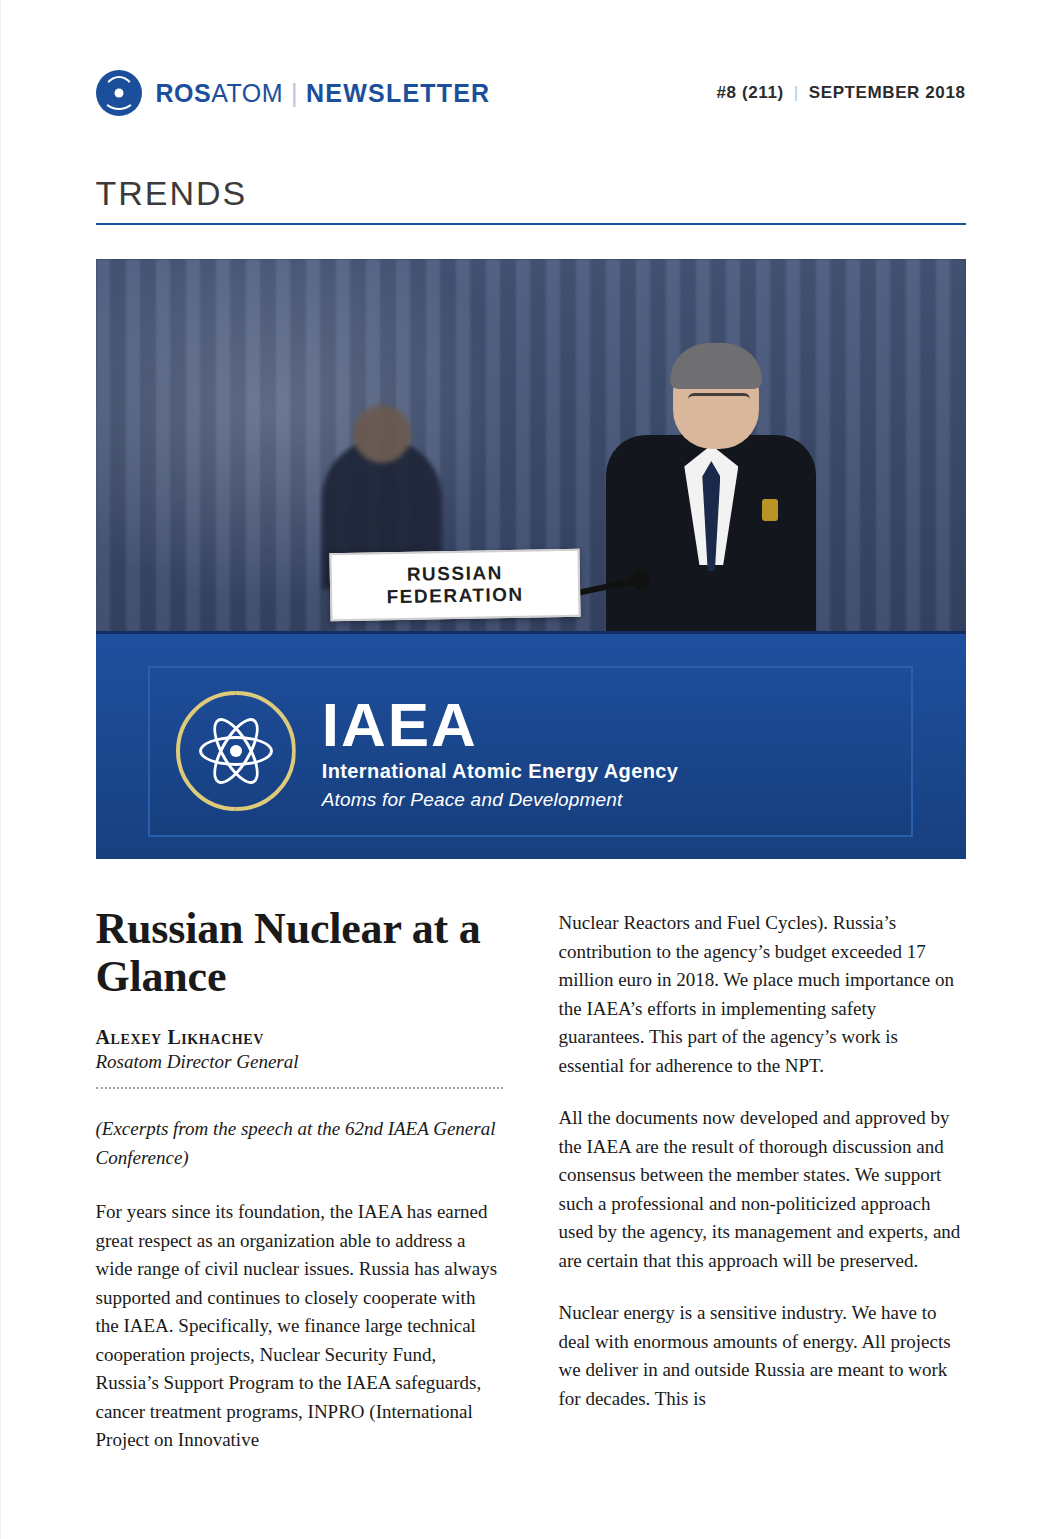ROS ATOM|NEWSLETTER
#8 (211)|SEPTEMBER 2018
TRENDS
RUSSIAN FEDERATION
IAEA
International Atomic Energy Agency
Atoms for Peace and Development
Russian Nuclear at a Glance
Alexey Likhachev Rosatom Director General
(Excerpts from the speech at the 62nd IAEA General Conference)
For years since its foundation, the IAEA has earned great respect as an organization able to address a wide range of civil nuclear issues. Russia has always supported and continues to closely cooperate with the IAEA. Specifically, we finance large technical cooperation projects, Nuclear Security Fund, Russia’s Support Program to the IAEA safeguards, cancer treatment programs, INPRO (International Project on Innovative
Nuclear Reactors and Fuel Cycles). Russia’s contribution to the agency’s budget exceeded 17 million euro in 2018. We place much importance on the IAEA’s efforts in implementing safety guarantees. This part of the agency’s work is essential for adherence to the NPT.
All the documents now developed and approved by the IAEA are the result of thorough discussion and consensus between the member states. We support such a professional and non-politicized approach used by the agency, its management and experts, and are certain that this approach will be preserved.
Nuclear energy is a sensitive industry. We have to deal with enormous amounts of energy. All projects we deliver in and outside Russia are meant to work for decades. This is